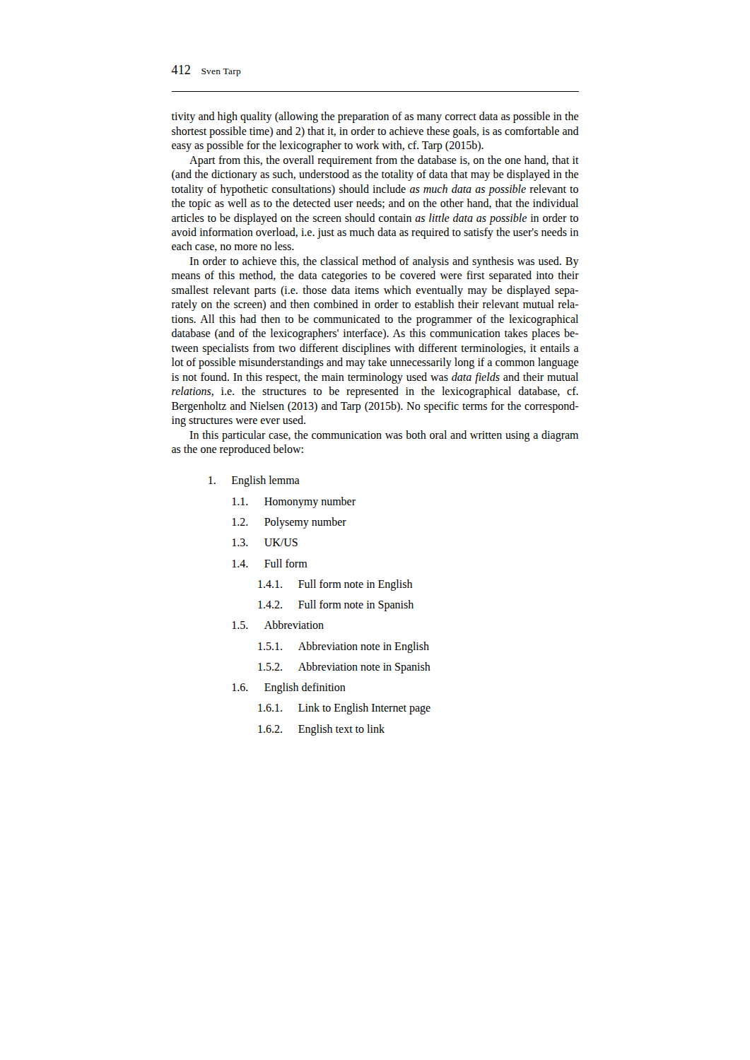412 Sven Tarp
tivity and high quality (allowing the preparation of as many correct data as possible in the shortest possible time) and 2) that it, in order to achieve these goals, is as comfortable and easy as possible for the lexicographer to work with, cf. Tarp (2015b).
Apart from this, the overall requirement from the database is, on the one hand, that it (and the dictionary as such, understood as the totality of data that may be displayed in the totality of hypothetic consultations) should include as much data as possible relevant to the topic as well as to the detected user needs; and on the other hand, that the individual articles to be displayed on the screen should contain as little data as possible in order to avoid information overload, i.e. just as much data as required to satisfy the user's needs in each case, no more no less.
In order to achieve this, the classical method of analysis and synthesis was used. By means of this method, the data categories to be covered were first separated into their smallest relevant parts (i.e. those data items which eventually may be displayed separately on the screen) and then combined in order to establish their relevant mutual relations. All this had then to be communicated to the programmer of the lexicographical database (and of the lexicographers' interface). As this communication takes places between specialists from two different disciplines with different terminologies, it entails a lot of possible misunderstandings and may take unnecessarily long if a common language is not found. In this respect, the main terminology used was data fields and their mutual relations, i.e. the structures to be represented in the lexicographical database, cf. Bergenholtz and Nielsen (2013) and Tarp (2015b). No specific terms for the corresponding structures were ever used.
In this particular case, the communication was both oral and written using a diagram as the one reproduced below:
1. English lemma
1.1. Homonymy number
1.2. Polysemy number
1.3. UK/US
1.4. Full form
1.4.1. Full form note in English
1.4.2. Full form note in Spanish
1.5. Abbreviation
1.5.1. Abbreviation note in English
1.5.2. Abbreviation note in Spanish
1.6. English definition
1.6.1. Link to English Internet page
1.6.2. English text to link